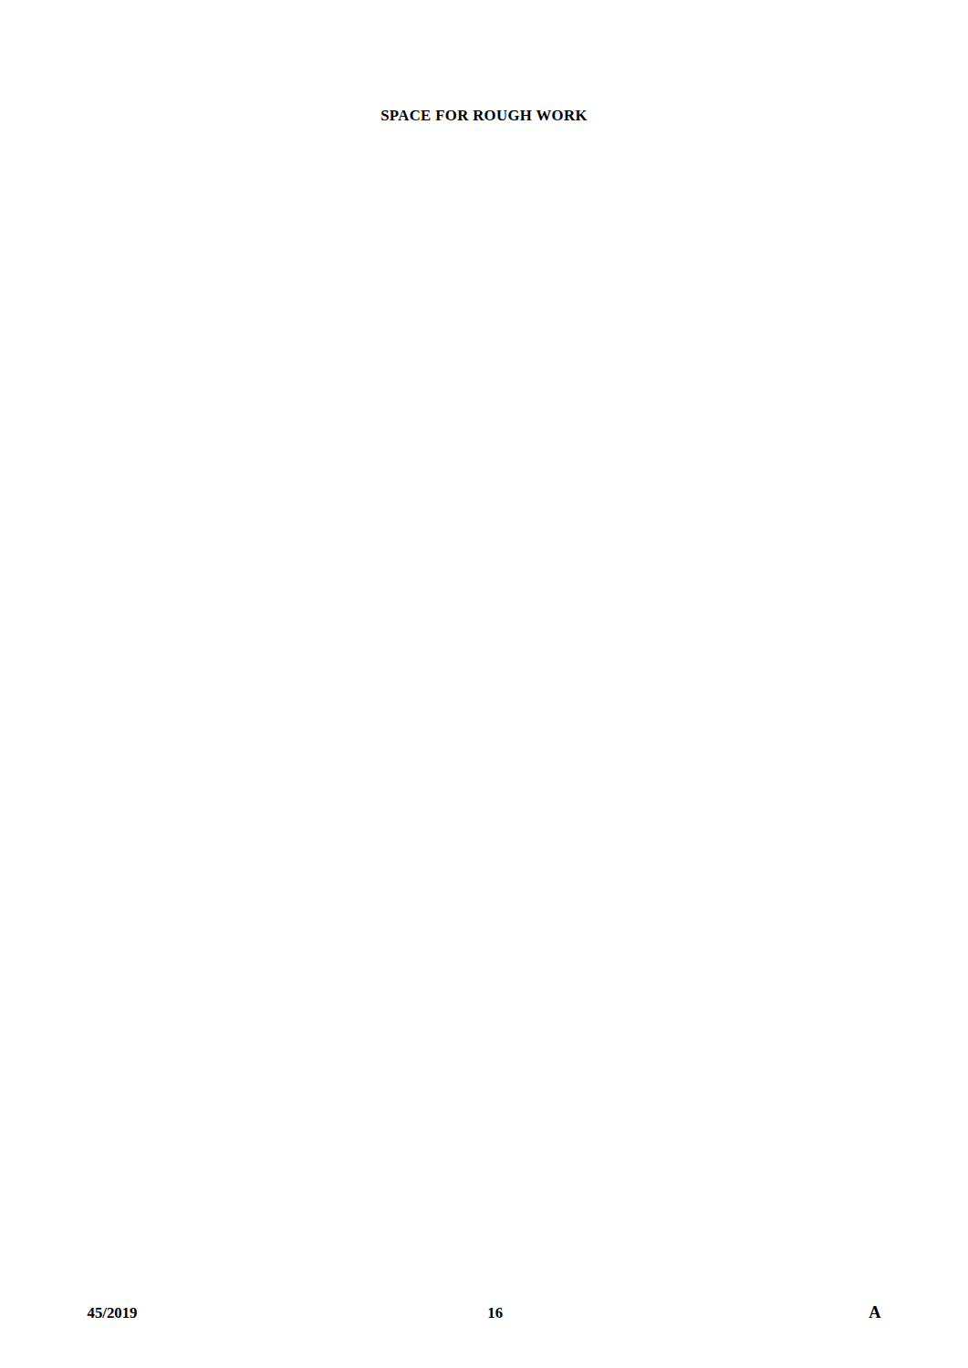SPACE FOR ROUGH WORK
45/2019
16
A